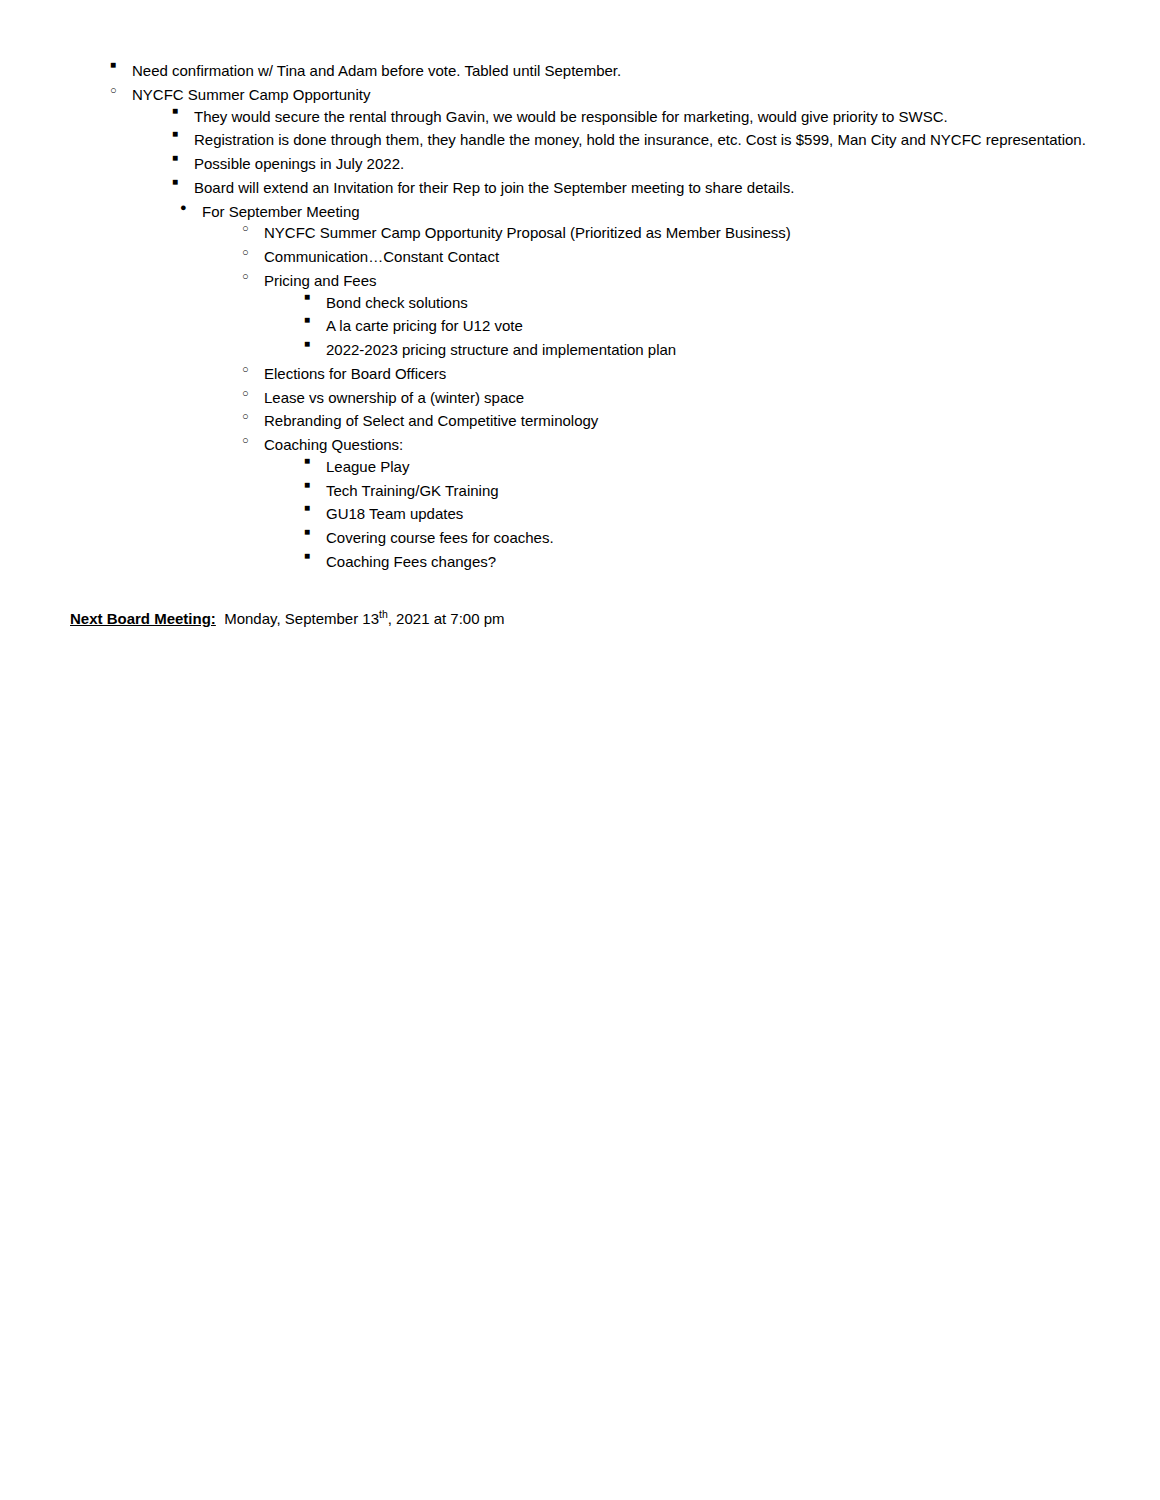Need confirmation w/ Tina and Adam before vote. Tabled until September.
NYCFC Summer Camp Opportunity
They would secure the rental through Gavin, we would be responsible for marketing, would give priority to SWSC.
Registration is done through them, they handle the money, hold the insurance, etc. Cost is $599, Man City and NYCFC representation.
Possible openings in July 2022.
Board will extend an Invitation for their Rep to join the September meeting to share details.
For September Meeting
NYCFC Summer Camp Opportunity Proposal (Prioritized as Member Business)
Communication…Constant Contact
Pricing and Fees
Bond check solutions
A la carte pricing for U12 vote
2022-2023 pricing structure and implementation plan
Elections for Board Officers
Lease vs ownership of a (winter) space
Rebranding of Select and Competitive terminology
Coaching Questions:
League Play
Tech Training/GK Training
GU18 Team updates
Covering course fees for coaches.
Coaching Fees changes?
Next Board Meeting: Monday, September 13th, 2021 at 7:00 pm